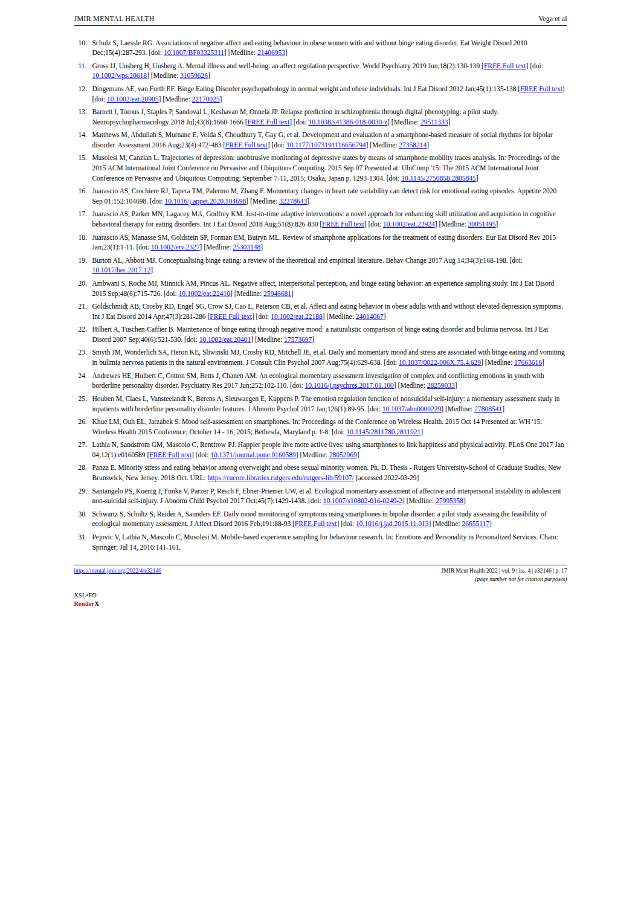JMIR MENTAL HEALTH
Vega et al
Schulz S, Laessle RG. Associations of negative affect and eating behaviour in obese women with and without binge eating disorder. Eat Weight Disord 2010 Dec;15(4):287-293. [doi: 10.1007/BF03325311] [Medline: 21406953]
Gross JJ, Uusberg H, Uusberg A. Mental illness and well-being: an affect regulation perspective. World Psychiatry 2019 Jun;18(2):130-139 [FREE Full text] [doi: 10.1002/wps.20618] [Medline: 31059626]
Dingemans AE, van Furth EF. Binge Eating Disorder psychopathology in normal weight and obese individuals. Int J Eat Disord 2012 Jan;45(1):135-138 [FREE Full text] [doi: 10.1002/eat.20905] [Medline: 22170025]
Barnett I, Torous J, Staples P, Sandoval L, Keshavan M, Onnela JP. Relapse prediction in schizophrenia through digital phenotyping: a pilot study. Neuropsychopharmacology 2018 Jul;43(8):1660-1666 [FREE Full text] [doi: 10.1038/s41386-018-0030-z] [Medline: 29511333]
Matthews M, Abdullah S, Murnane E, Voida S, Choudhury T, Gay G, et al. Development and evaluation of a smartphone-based measure of social rhythms for bipolar disorder. Assessment 2016 Aug;23(4):472-483 [FREE Full text] [doi: 10.1177/1073191116656794] [Medline: 27358214]
Musolesi M, Canzian L. Trajectories of depression: unobtrusive monitoring of depressive states by means of smartphone mobility traces analysis. In: Proceedings of the 2015 ACM International Joint Conference on Pervasive and Ubiquitous Computing. 2015 Sep 07 Presented at: UbiComp '15: The 2015 ACM International Joint Conference on Pervasive and Ubiquitous Computing; September 7-11, 2015; Osaka, Japan p. 1293-1304. [doi: 10.1145/2750858.2805845]
Juarascio AS, Crochiere RJ, Tapera TM, Palermo M, Zhang F. Momentary changes in heart rate variability can detect risk for emotional eating episodes. Appetite 2020 Sep 01;152:104698. [doi: 10.1016/j.appet.2020.104698] [Medline: 32278643]
Juarascio AS, Parker MN, Lagacey MA, Godfrey KM. Just-in-time adaptive interventions: a novel approach for enhancing skill utilization and acquisition in cognitive behavioral therapy for eating disorders. Int J Eat Disord 2018 Aug;51(8):826-830 [FREE Full text] [doi: 10.1002/eat.22924] [Medline: 30051495]
Juarascio AS, Manasse SM, Goldstein SP, Forman EM, Butryn ML. Review of smartphone applications for the treatment of eating disorders. Eur Eat Disord Rev 2015 Jan;23(1):1-11. [doi: 10.1002/erv.2327] [Medline: 25303148]
Burton AL, Abbott MJ. Conceptualising binge eating: a review of the theoretical and empirical literature. Behav Change 2017 Aug 14;34(3):168-198. [doi: 10.1017/bec.2017.12]
Ambwani S, Roche MJ, Minnick AM, Pincus AL. Negative affect, interpersonal perception, and binge eating behavior: an experience sampling study. Int J Eat Disord 2015 Sep;48(6):715-726. [doi: 10.1002/eat.22410] [Medline: 25946681]
Goldschmidt AB, Crosby RD, Engel SG, Crow SJ, Cao L, Peterson CB, et al. Affect and eating behavior in obese adults with and without elevated depression symptoms. Int J Eat Disord 2014 Apr;47(3):281-286 [FREE Full text] [doi: 10.1002/eat.22188] [Medline: 24014067]
Hilbert A, Tuschen-Caffier B. Maintenance of binge eating through negative mood: a naturalistic comparison of binge eating disorder and bulimia nervosa. Int J Eat Disord 2007 Sep;40(6):521-530. [doi: 10.1002/eat.20401] [Medline: 17573697]
Smyth JM, Wonderlich SA, Heron KE, Sliwinski MJ, Crosby RD, Mitchell JE, et al. Daily and momentary mood and stress are associated with binge eating and vomiting in bulimia nervosa patients in the natural environment. J Consult Clin Psychol 2007 Aug;75(4):629-638. [doi: 10.1037/0022-006X.75.4.629] [Medline: 17663616]
Andrewes HE, Hulbert C, Cotton SM, Betts J, Chanen AM. An ecological momentary assessment investigation of complex and conflicting emotions in youth with borderline personality disorder. Psychiatry Res 2017 Jun;252:102-110. [doi: 10.1016/j.psychres.2017.01.100] [Medline: 28259033]
Houben M, Claes L, Vansteelandt K, Berens A, Sleuwaegen E, Kuppens P. The emotion regulation function of nonsuicidal self-injury: a momentary assessment study in inpatients with borderline personality disorder features. J Abnorm Psychol 2017 Jan;126(1):89-95. [doi: 10.1037/abn0000229] [Medline: 27808541]
Khue LM, Ouh EL, Jarzabek S. Mood self-assessment on smartphones. In: Proceedings of the Conference on Wireless Health. 2015 Oct 14 Presented at: WH '15: Wireless Health 2015 Conference; October 14 - 16, 2015; Bethesda, Maryland p. 1-8. [doi: 10.1145/2811780.2811921]
Lathia N, Sandstrom GM, Mascolo C, Rentfrow PJ. Happier people live more active lives: using smartphones to link happiness and physical activity. PLoS One 2017 Jan 04;12(1):e0160589 [FREE Full text] [doi: 10.1371/journal.pone.0160589] [Medline: 28052069]
Panza E. Minority stress and eating behavior among overweight and obese sexual minority women. Ph. D. Thesis - Rutgers University-School of Graduate Studies, New Brunswick, New Jersey. 2018 Oct. URL: https://rucore.libraries.rutgers.edu/rutgers-lib/59107/ [accessed 2022-03-29]
Santangelo PS, Koenig J, Funke V, Parzer P, Resch F, Ebner-Priemer UW, et al. Ecological momentary assessment of affective and interpersonal instability in adolescent non-suicidal self-injury. J Abnorm Child Psychol 2017 Oct;45(7):1429-1438. [doi: 10.1007/s10802-016-0249-2] [Medline: 27995358]
Schwartz S, Schultz S, Reider A, Saunders EF. Daily mood monitoring of symptoms using smartphones in bipolar disorder: a pilot study assessing the feasibility of ecological momentary assessment. J Affect Disord 2016 Feb;191:88-93 [FREE Full text] [doi: 10.1016/j.jad.2015.11.013] [Medline: 26655117]
Pejovic V, Lathia N, Mascolo C, Musolesi M. Mobile-based experience sampling for behaviour research. In: Emotions and Personality in Personalized Services. Cham: Springer; Jul 14, 2016:141-161.
https://mental.jmir.org/2022/4/e32146
JMIR Ment Health 2022 | vol. 9 | iss. 4 | e32146 | p. 17
(page number not for citation purposes)
XSL•FO
Render X